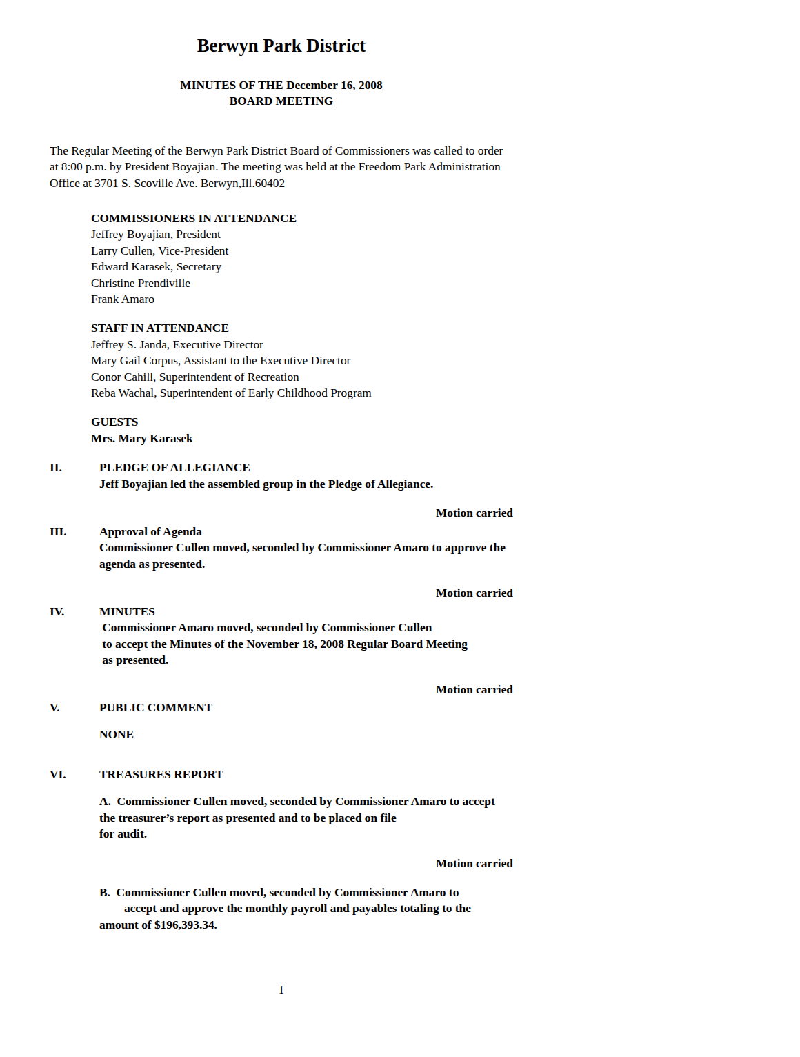Berwyn Park District
MINUTES OF THE December 16, 2008 BOARD MEETING
The Regular Meeting of the Berwyn Park District Board of Commissioners was called to order at 8:00 p.m. by President Boyajian. The meeting was held at the Freedom Park Administration Office at 3701 S. Scoville Ave. Berwyn,Ill.60402
COMMISSIONERS IN ATTENDANCE
Jeffrey Boyajian, President
Larry Cullen, Vice-President
Edward Karasek, Secretary
Christine Prendiville
Frank Amaro
STAFF IN ATTENDANCE
Jeffrey S. Janda, Executive Director
Mary Gail Corpus, Assistant to the Executive Director
Conor Cahill, Superintendent of Recreation
Reba Wachal, Superintendent of Early Childhood Program
GUESTS
Mrs. Mary Karasek
II.
PLEDGE OF ALLEGIANCE
Jeff Boyajian led the assembled group in the Pledge of Allegiance.
Motion carried
III.
Approval of Agenda
Commissioner Cullen moved, seconded by Commissioner Amaro to approve the agenda as presented.
Motion carried
IV.
MINUTES
Commissioner Amaro moved, seconded by Commissioner Cullen
to accept the Minutes of the November 18, 2008 Regular Board Meeting
as presented.
Motion carried
V.
PUBLIC COMMENT
NONE
VI.
TREASURES REPORT
A. Commissioner Cullen moved, seconded by Commissioner Amaro to accept the treasurer’s report as presented and to be placed on file
for audit.
Motion carried
B. Commissioner Cullen moved, seconded by Commissioner Amaro to
accept and approve the monthly payroll and payables totaling to the
amount of $196,393.34.
1